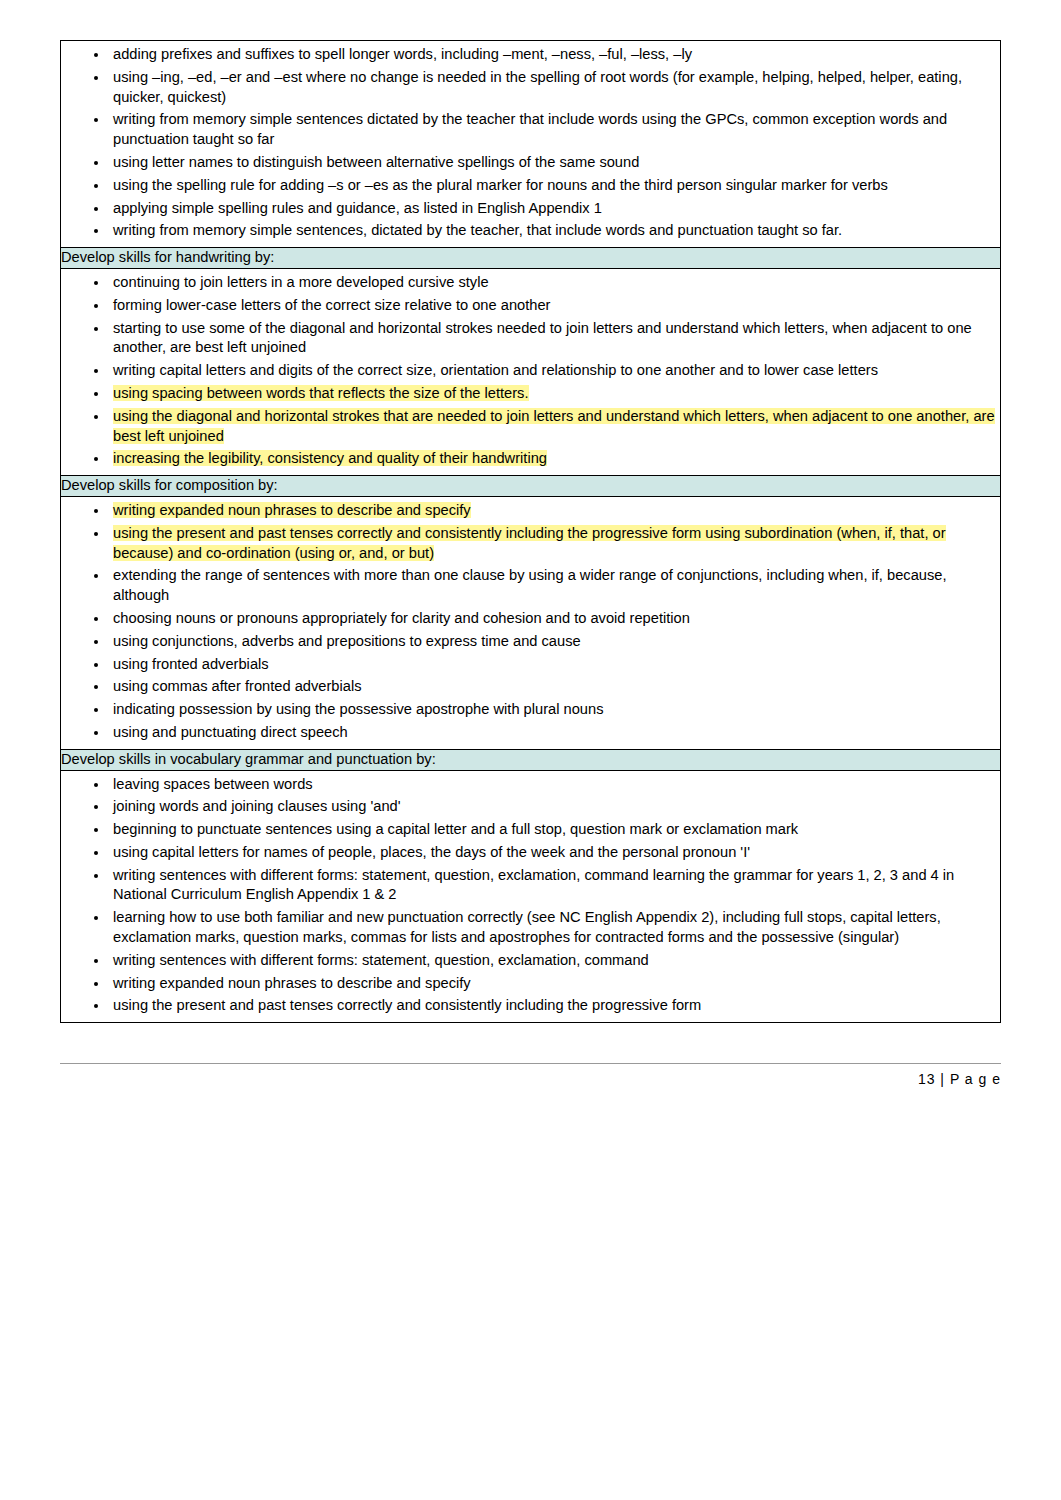| adding prefixes and suffixes to spell longer words, including –ment, –ness, –ful, –less, –ly using –ing, –ed, –er and –est where no change is needed in the spelling of root words (for example, helping, helped, helper, eating, quicker, quickest) writing from memory simple sentences dictated by the teacher that include words using the GPCs, common exception words and punctuation taught so far using letter names to distinguish between alternative spellings of the same sound using the spelling rule for adding –s or –es as the plural marker for nouns and the third person singular marker for verbs applying simple spelling rules and guidance, as listed in English Appendix 1 writing from memory simple sentences, dictated by the teacher, that include words and punctuation taught so far. |
| Develop skills for handwriting by: |
| continuing to join letters in a more developed cursive style forming lower-case letters of the correct size relative to one another starting to use some of the diagonal and horizontal strokes needed to join letters and understand which letters, when adjacent to one another, are best left unjoined writing capital letters and digits of the correct size, orientation and relationship to one another and to lower case letters using spacing between words that reflects the size of the letters. using the diagonal and horizontal strokes that are needed to join letters and understand which letters, when adjacent to one another, are best left unjoined increasing the legibility, consistency and quality of their handwriting |
| Develop skills for composition by: |
| writing expanded noun phrases to describe and specify using the present and past tenses correctly and consistently including the progressive form using subordination (when, if, that, or because) and co-ordination (using or, and, or but) extending the range of sentences with more than one clause by using a wider range of conjunctions, including when, if, because, although choosing nouns or pronouns appropriately for clarity and cohesion and to avoid repetition using conjunctions, adverbs and prepositions to express time and cause using fronted adverbials using commas after fronted adverbials indicating possession by using the possessive apostrophe with plural nouns using and punctuating direct speech |
| Develop skills in vocabulary grammar and punctuation by: |
| leaving spaces between words joining words and joining clauses using 'and' beginning to punctuate sentences using a capital letter and a full stop, question mark or exclamation mark using capital letters for names of people, places, the days of the week and the personal pronoun 'I' writing sentences with different forms: statement, question, exclamation, command learning the grammar for years 1, 2, 3 and 4 in National Curriculum English Appendix 1 & 2 learning how to use both familiar and new punctuation correctly (see NC English Appendix 2), including full stops, capital letters, exclamation marks, question marks, commas for lists and apostrophes for contracted forms and the possessive (singular) writing sentences with different forms: statement, question, exclamation, command writing expanded noun phrases to describe and specify using the present and past tenses correctly and consistently including the progressive form |
13 | P a g e